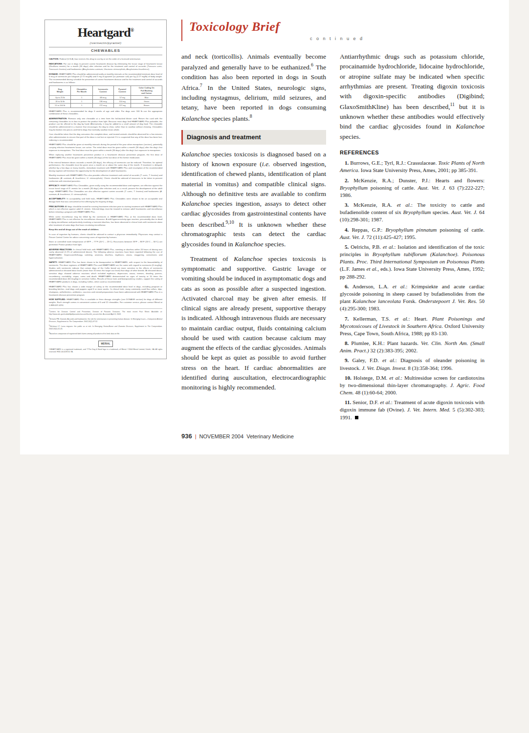Heartgard®
(ivermectin/pyrantel)
CHEWABLES
CAUTION: Federal (U.S.A.) law restricts this drug to use by or on the order of a licensed veterinarian.
INDICATIONS: For use in dogs to prevent canine heartworm disease by eliminating the tissue stage of heartworm larvae (Dirofilaria immitis) for a month (30 days) after infection and for the treatment and control of ascarids (Toxocara canis, Toxascaris leonina) and hookworms (Ancylostoma caninum, Uncinaria stenocephala, Ancylostoma braziliense).
DOSAGE: HEARTGARD Plus should be administered orally at monthly intervals at the recommended minimum dose level of 6 mcg of ivermectin per kilogram (2.72 mcg/lb) and 5 mg of pyrantel (as pamoate salt) per kg (2.27 mg/lb) of body weight. The recommended dosing schedule for prevention of canine heartworm disease and for the treatment and control of ascarids and hookworms is as follows:
| Dog Weight | Chewables Per Month | Ivermectin Content | Pyrantel Content | Color Coding On Foil Backing and Carton |
| --- | --- | --- | --- | --- |
| Up to 25 lb | 1 | 68 mcg | 57 mg | Blue |
| 26 to 50 lb | 1 | 136 mcg | 114 mg | Green |
| 51 to 100 lb | 1 | 272 mcg | 227 mg | Brown |
HEARTGARD Plus is recommended for dogs 6 weeks of age and older. For dogs over 100 lb use the appropriate combination of these chewables.
ADMINISTRATION: Remove only one chewable at a time from the foil-backed blister card. Return the card with the remaining chewables to its box to protect the product from light. Because most dogs find HEARTGARD Plus palatable, the product can be offered to the dog by hand. Alternatively, it may be added to a small amount of dog food. The chewable should be administered in a manner that encourages the dog to chew, rather than to swallow without chewing. Chewables may be broken into pieces and fed to dogs that normally swallow treats whole.
Care should be taken that the dog consumes the complete dose, and treated animals should be observed for a few minutes after administration to ensure that part of the dose is not lost or rejected. If it is suspected that any of the dose has been lost, redosing is recommended.
HEARTGARD Plus should be given at monthly intervals during the period of the year when mosquitoes (vectors), potentially carrying infective heartworm larvae, are active. The initial dose must be given within a month (30 days) after the dog's first exposure to mosquitoes. The final dose must be given within a month (30 days) after the dog's last exposure to mosquitoes.
When replacing another heartworm preventive product in a heartworm disease prevention program, the first dose of HEARTGARD Plus must be given within a month (30 days) of the last dose of the former medication.
If the interval between doses exceeds a month (30 days), the efficacy of ivermectin can be reduced. Therefore, for optimal performance, the chewable must be given once a month on or about the same day of the month. If treatment is delayed, whether by a few days or many months, immediate treatment with HEARTGARD Plus and resumption of the recommended dosing regimen will minimize the opportunity for the development of adult heartworms.
Monthly treatment with HEARTGARD Plus also provides effective treatment and control of ascarids (T. canis, T. leonina) and hookworms (A. caninum, A. braziliense, U. stenocephala). Clients should be advised of measures to be taken to prevent reinfection with intestinal parasites.
EFFICACY: HEARTGARD Plus Chewables, given orally using the recommended dose and regimen, are effective against the tissue larval stage of D. immitis for a month (30 days) after infection and, as a result, prevent the development of the adult stage. HEARTGARD Plus Chewables are also effective against canine ascarids (T. canis, T. leonina) and hookworms (A. caninum, A. braziliense, U. stenocephala).
ACCEPTABILITY: In acceptability and field trials, HEARTGARD Plus Chewables were shown to be an acceptable oral dosage form that was consumed at first offering by the majority of dogs.
PRECAUTIONS: All dogs should be tested for existing heartworm infection prior to starting treatment with HEARTGARD Plus which is not effective against adult D. immitis. Infected dogs must be treated to remove adult heartworms and microfilariae before initiating a program with HEARTGARD Plus.
While some microfilariae may be killed by the ivermectin in HEARTGARD Plus at the recommended dose level, HEARTGARD Plus is not effective for microfilariae clearance. A mild hypersensitivity-type reaction, presumably due to dead or dying microfilariae and particularly involving a transient diarrhea, has been observed in clinical trials with ivermectin alone after treatment of some dogs that have circulating microfilariae.
Keep this and all drugs out of the reach of children.
In case of ingestion by humans, clients should be advised to contact a physician immediately. Physicians may contact a Poison Control Center for advice concerning cases of ingestion by humans.
Store at controlled room temperature of 68°F – 77°F (20°C – 25°C). Excursions between 59°F – 86°F (15°C – 30°C) are permitted. Protect product from light.
ADVERSE REACTIONS: In clinical field trials with HEARTGARD Plus, vomiting or diarrhea within 24 hours of dosing was rarely observed (1.1% of administered doses). The following adverse reactions have been reported following the use of HEARTGARD: Depression/lethargy, vomiting, anorexia, diarrhea, mydriasis, ataxia, staggering, convulsions and hypersalivation.
SAFETY: HEARTGARD Plus has been shown to be bioequivalent to HEARTGARD, with respect to the bioavailability of ivermectin. The dose regimens of HEARTGARD Plus and HEARTGARD are the same with regard to ivermectin (6 mcg/kg). Studies with ivermectin indicate that certain dogs of the Collie breed are more sensitive to the effects of ivermectin administered at elevated dose levels (more than 16 times the target use level) than dogs of other breeds. At elevated doses, sensitive dogs showed adverse reactions which included mydriasis, depression, ataxia, tremors, drooling, paresis, recumbency, excitability, stupor, coma and death. HEARTGARD demonstrated no signs of toxicity at 10 times the recommended dose (60 mcg/kg) in sensitive Collies. Results of these trials and bioequivalency studies, support the safety of HEARTGARD products in dogs, including Collies, when used as recommended.
HEARTGARD Plus has shown a wide margin of safety at the recommended dose level in dogs, including pregnant or breeding bitches, stud dogs and puppies aged 6 or more weeks. In clinical trials, many commonly used flea collars, dips, shampoos, anthelmintics, antibiotics, vaccines and steroid preparations have been administered with HEARTGARD Plus in a heartworm disease prevention program.
HOW SUPPLIED: HEARTGARD Plus is available in three dosage strengths (see DOSAGE section) for dogs of different weights. Each strength comes in convenient cartons of 6 and 12 chewables. For customer service, please contact Merial at 1-888-637-4251.
1Centers for Disease Control and Prevention, Division of Parasitic Diseases. The most recent Fact Sheet. Available at: http://www.cdc.gov/ncidod/dpd/parasites/ascaris/factsht_ascaris.htm. Accessed April 4, 2003.
2Schantz PM. Zoonotic Ascarids and hookworms: the role for veterinarians in preventing human disease. In Emerging Issues—Companion Animal Diseases, Supplement to The Compendium. 2002;24(1):47-52.
3Glickman LT. Larva migrans: the public as at risk. In Emerging Vector-Borne and Zoonotic Diseases, Supplement to The Compendium. 2002;24(1):41-45.
4Based on comparison of registered label claims among all products of its kind; data on file.
MERIAL
®HEARTGARD is a registered trademark, and ™The Dog & Hand logo is a trademark, of Merial. ©2004 Merial Limited, Duluth, GA. All rights reserved. HGD-04-0228-ID-TA.
Toxicology Brief
c o n t i n u e d
and neck (torticollis). Animals eventually become paralyzed and generally have to be euthanized.6 The condition has also been reported in dogs in South Africa.7 In the United States, neurologic signs, including nystagmus, delirium, mild seizures, and tetany, have been reported in dogs consuming Kalanchoe species plants.8
Diagnosis and treatment
Kalanchoe species toxicosis is diagnosed based on a history of known exposure (i.e. observed ingestion, identification of chewed plants, identification of plant material in vomitus) and compatible clinical signs. Although no definitive tests are available to confirm Kalanchoe species ingestion, assays to detect other cardiac glycosides from gastrointestinal contents have been described.9,10 It is unknown whether these chromatographic tests can detect the cardiac glycosides found in Kalanchoe species.
Treatment of Kalanchoe species toxicosis is symptomatic and supportive. Gastric lavage or vomiting should be induced in asymptomatic dogs and cats as soon as possible after a suspected ingestion. Activated charcoal may be given after emesis. If clinical signs are already present, supportive therapy is indicated. Although intravenous fluids are necessary to maintain cardiac output, fluids containing calcium should be used with caution because calcium may augment the effects of the cardiac glycosides. Animals should be kept as quiet as possible to avoid further stress on the heart. If cardiac abnormalities are identified during auscultation, electrocardiographic monitoring is highly recommended.
Antiarrhythmic drugs such as potassium chloride, procainamide hydrochloride, lidocaine hydrochloride, or atropine sulfate may be indicated when specific arrhythmias are present. Treating digoxin toxicosis with digoxin-specific antibodies (Digibind; GlaxoSmithKline) has been described,11 but it is unknown whether these antibodies would effectively bind the cardiac glycosides found in Kalanchoe species.
REFERENCES
1. Burrows, G.E.; Tyrl, R.J.: Crassulaceae. Toxic Plants of North America. Iowa State University Press, Ames, 2001; pp 385-391.
2. McKenzie, R.A.; Dunster, P.J.: Hearts and flowers: Bryophyllum poisoning of cattle. Aust. Vet. J. 63 (7):222-227; 1986.
3. McKenzie, R.A. et al.: The toxicity to cattle and bufadienolide content of six Bryophyllum species. Aust. Vet. J. 64 (10):298-301; 1987.
4. Reppas, G.P.: Bryophyllum pinnatum poisoning of cattle. Aust. Vet. J. 72 (11):425-427; 1995.
5. Oelrichs, P.B. et al.: Isolation and identification of the toxic principles in Bryophyllum tubiflorum (Kalanchoe). Poisonous Plants. Proc. Third International Symposium on Poisonous Plants (L.F. James et al., eds.). Iowa State University Press, Ames, 1992; pp 288-292.
6. Anderson, L.A. et al.: Krimpsiekte and acute cardiac glycoside poisoning in sheep caused by bufadienolides from the plant Kalanchoe lanceolata Forsk. Onderstepoort J. Vet. Res. 50 (4):295-300; 1983.
7. Kellerman, T.S. et al.: Heart. Plant Poisonings and Mycotoxicoses of Livestock in Southern Africa. Oxford University Press, Cape Town, South Africa, 1988; pp 83-130.
8. Plumlee, K.H.: Plant hazards. Vet. Clin. North Am. (Small Anim. Pract.) 32 (2):383-395; 2002.
9. Galey, F.D. et al.: Diagnosis of oleander poisoning in livestock. J. Vet. Diagn. Invest. 8 (3):358-364; 1996.
10. Holstege, D.M. et al.: Multiresidue screen for cardiotoxins by two-dimensional thin-layer chromatography. J. Agric. Food Chem. 48 (1):60-64; 2000.
11. Senior, D.F. et al.: Treatment of acute digoxin toxicosis with digoxin immune fab (Ovine). J. Vet. Intern. Med. 5 (5):302-303; 1991.
936|NOVEMBER 2004 Veterinary Medicine